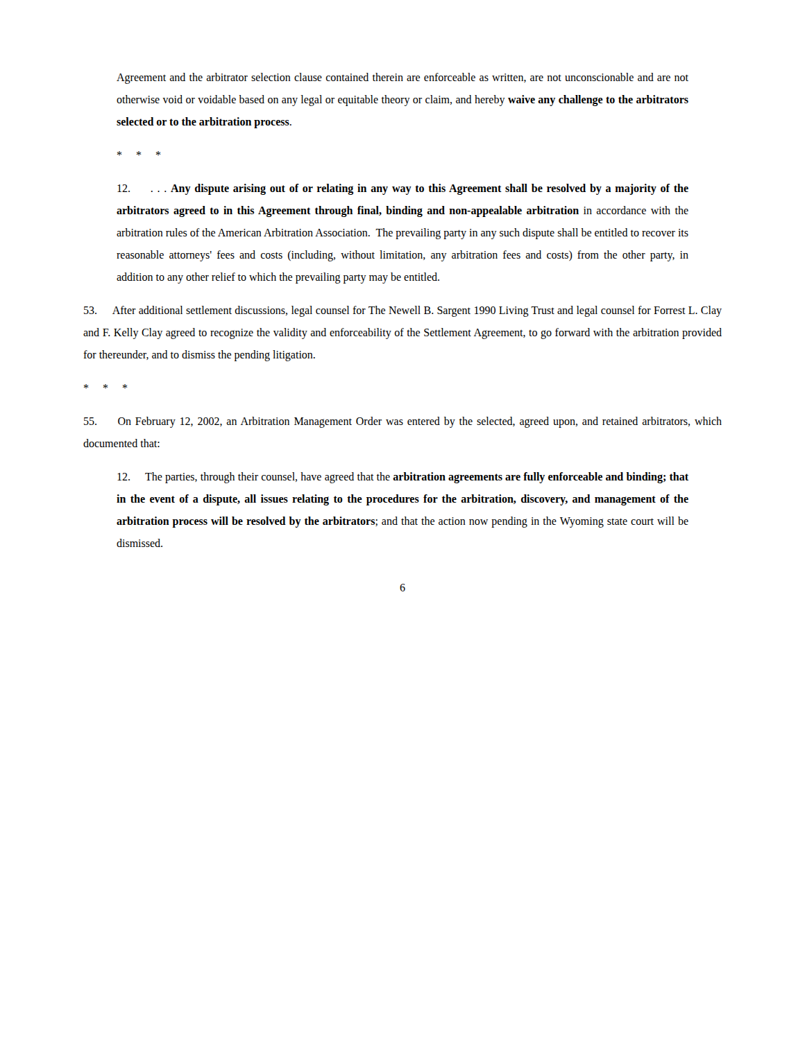Agreement and the arbitrator selection clause contained therein are enforceable as written, are not unconscionable and are not otherwise void or voidable based on any legal or equitable theory or claim, and hereby waive any challenge to the arbitrators selected or to the arbitration process.
* * *
12. . . . Any dispute arising out of or relating in any way to this Agreement shall be resolved by a majority of the arbitrators agreed to in this Agreement through final, binding and non-appealable arbitration in accordance with the arbitration rules of the American Arbitration Association. The prevailing party in any such dispute shall be entitled to recover its reasonable attorneys' fees and costs (including, without limitation, any arbitration fees and costs) from the other party, in addition to any other relief to which the prevailing party may be entitled.
53. After additional settlement discussions, legal counsel for The Newell B. Sargent 1990 Living Trust and legal counsel for Forrest L. Clay and F. Kelly Clay agreed to recognize the validity and enforceability of the Settlement Agreement, to go forward with the arbitration provided for thereunder, and to dismiss the pending litigation.
* * *
55. On February 12, 2002, an Arbitration Management Order was entered by the selected, agreed upon, and retained arbitrators, which documented that:
12. The parties, through their counsel, have agreed that the arbitration agreements are fully enforceable and binding; that in the event of a dispute, all issues relating to the procedures for the arbitration, discovery, and management of the arbitration process will be resolved by the arbitrators; and that the action now pending in the Wyoming state court will be dismissed.
6